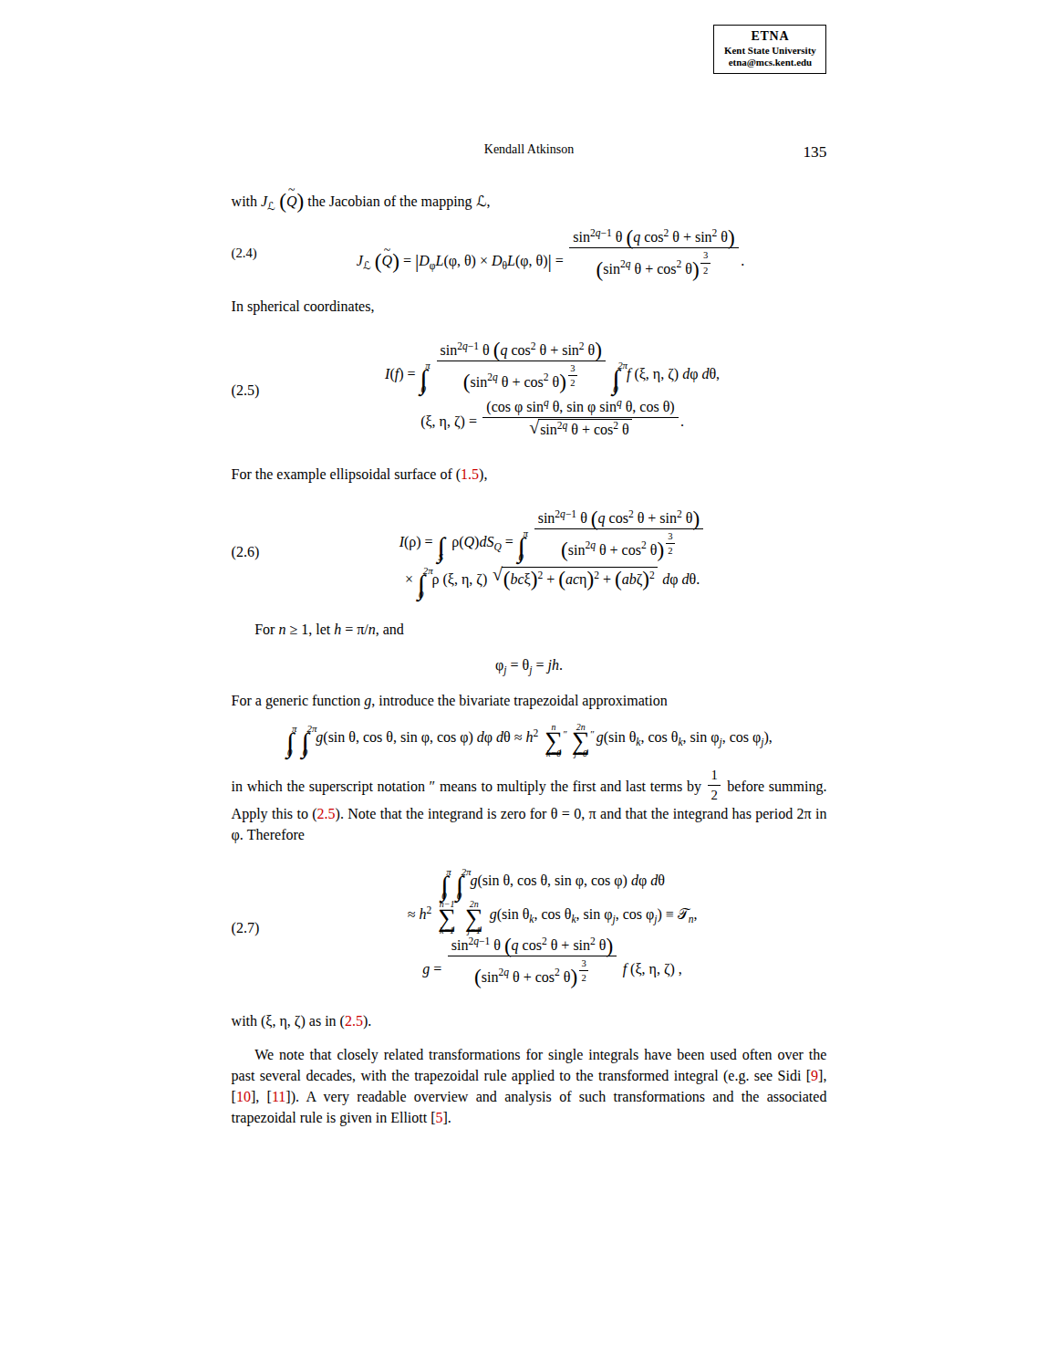ETNA
Kent State University
etna@mcs.kent.edu
Kendall Atkinson 135
with Jℒ (~Q) the Jacobian of the mapping ℒ,
(2.4)
Jℒ (~Q) = |DφL(φ, θ) × DθL(φ, θ)| = sin2q−1 θ (q cos2 θ + sin2 θ) (sin2q θ + cos2 θ)32 .
In spherical coordinates,
(2.5)
I(f) = π∫0 sin2q−1 θ (q cos2 θ + sin2 θ) (sin2q θ + cos2 θ)32 2π∫0 f (ξ, η, ζ) dφ dθ,
(ξ, η, ζ) = (cos φ sinq θ, sin φ sinq θ, cos θ) sin2q θ + cos2 θ .
For the example ellipsoidal surface of (1.5),
(2.6)
I(ρ) = S∫ ρ(Q)dSQ = π∫0 sin2q−1 θ (q cos2 θ + sin2 θ) (sin2q θ + cos2 θ)32
× 2π∫0 ρ (ξ, η, ζ) (bcξ)2 + (acη)2 + (abζ)2 dφ dθ.
For n ≥ 1, let h = π/n, and
φj = θj = jh.
For a generic function g, introduce the bivariate trapezoidal approximation
π∫0 2π∫0 g(sin θ, cos θ, sin φ, cos φ) dφ dθ ≈ h2 n∑k=0″ 2n∑j=0″ g(sin θk, cos θk, sin φj, cos φj),
in which the superscript notation ″ means to multiply the first and last terms by 12 before summing. Apply this to (2.5). Note that the integrand is zero for θ = 0, π and that the integrand has period 2π in φ. Therefore
(2.7)
π∫0 2π∫0 g(sin θ, cos θ, sin φ, cos φ) dφ dθ
≈ h2 n−1∑k=1 2n∑j=1 g(sin θk, cos θk, sin φj, cos φj) ≡ 𝒯n,
g = sin2q−1 θ (q cos2 θ + sin2 θ) (sin2q θ + cos2 θ)32 f (ξ, η, ζ) ,
with (ξ, η, ζ) as in (2.5).
We note that closely related transformations for single integrals have been used often over the past several decades, with the trapezoidal rule applied to the transformed integral (e.g. see Sidi [9], [10], [11]). A very readable overview and analysis of such transformations and the associated trapezoidal rule is given in Elliott [5].